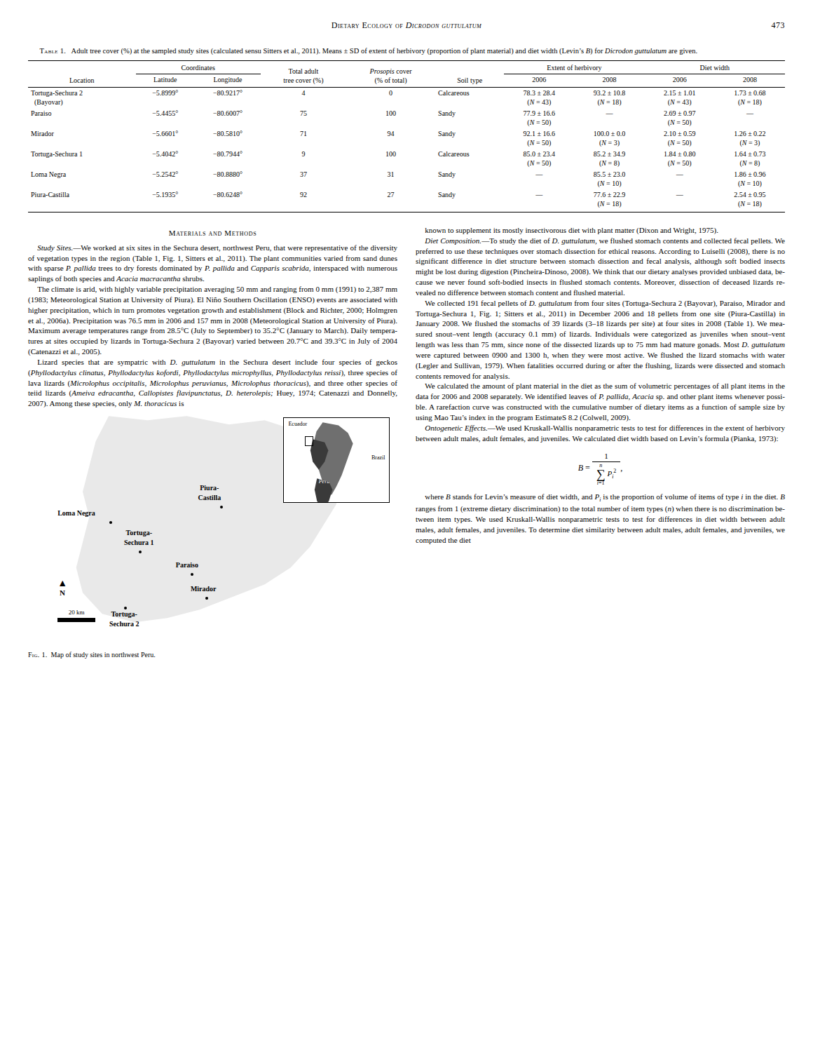Dietary Ecology of Dicrodon guttulatum
473
Table 1. Adult tree cover (%) at the sampled study sites (calculated sensu Sitters et al., 2011). Means ± SD of extent of herbivory (proportion of plant material) and diet width (Levin’s B) for Dicrodon guttulatum are given.
| Location | Coordinates | Total adult tree cover (%) | Prosopis cover (% of total) | Soil type | Extent of herbivory | Diet width |
| --- | --- | --- | --- | --- | --- | --- |
| Latitude | Longitude | 2006 | 2008 | 2006 | 2008 |
| Tortuga-Sechura 2 (Bayovar) | −5.8999° | −80.9217° | 4 | 0 | Calcareous | 78.3 ± 28.4 ( N = 43) | 93.2 ± 10.8 ( N = 18) | 2.15 ± 1.01 ( N = 43) | 1.73 ± 0.68 ( N = 18) |
| Paraiso | −5.4455° | −80.6007° | 75 | 100 | Sandy | 77.9 ± 16.6 ( N = 50) | — | 2.69 ± 0.97 ( N = 50) | — |
| Mirador | −5.6601° | −80.5810° | 71 | 94 | Sandy | 92.1 ± 16.6 ( N = 50) | 100.0 ± 0.0 ( N = 3) | 2.10 ± 0.59 ( N = 50) | 1.26 ± 0.22 ( N = 3) |
| Tortuga-Sechura 1 | −5.4042° | −80.7944° | 9 | 100 | Calcareous | 85.0 ± 23.4 ( N = 50) | 85.2 ± 34.9 ( N = 8) | 1.84 ± 0.80 ( N = 50) | 1.64 ± 0.73 ( N = 8) |
| Loma Negra | −5.2542° | −80.8880° | 37 | 31 | Sandy | — | 85.5 ± 23.0 ( N = 10) | — | 1.86 ± 0.96 ( N = 10) |
| Piura-Castilla | −5.1935° | −80.6248° | 92 | 27 | Sandy | — | 77.6 ± 22.9 ( N = 18) | — | 2.54 ± 0.95 ( N = 18) |
Materials and Methods
Study Sites.—We worked at six sites in the Sechura desert, northwest Peru, that were representative of the diversity of vegetation types in the region (Table 1, Fig. 1, Sitters et al., 2011). The plant communities varied from sand dunes with sparse P. pallida trees to dry forests dominated by P. pallida and Capparis scabrida, interspaced with numerous saplings of both species and Acacia macracantha shrubs.
The climate is arid, with highly variable precipitation averaging 50 mm and ranging from 0 mm (1991) to 2,387 mm (1983; Meteorological Station at University of Piura). El Niño Southern Oscillation (ENSO) events are associated with higher precipitation, which in turn promotes vegetation growth and establishment (Block and Richter, 2000; Holmgren et al., 2006a). Precipitation was 76.5 mm in 2006 and 157 mm in 2008 (Meteorological Station at University of Piura). Maximum average temperatures range from 28.5°C (July to September) to 35.2°C (January to March). Daily temperatures at sites occupied by lizards in Tortuga-Sechura 2 (Bayovar) varied between 20.7°C and 39.3°C in July of 2004 (Catenazzi et al., 2005).
Lizard species that are sympatric with D. guttulatum in the Sechura desert include four species of geckos (Phyllodactylus clinatus, Phyllodactylus kofordi, Phyllodactylus microphyllus, Phyllodactylus reissi), three species of lava lizards (Microlophus occipitalis, Microlophus peruvianus, Microlophus thoracicus), and three other species of teiid lizards (Ameiva edracantha, Callopistes flavipunctatus, D. heterolepis; Huey, 1974; Catenazzi and Donnelly, 2007). Among these species, only M. thoracicus is
Ecuador
Brazil
Peru
Piura-
Castilla
Loma Negra
Tortuga-
Sechura 1
Paraiso
Mirador
Tortuga-
Sechura 2
▲
N
20 km
Fig. 1. Map of study sites in northwest Peru.
known to supplement its mostly insectivorous diet with plant matter (Dixon and Wright, 1975).
Diet Composition.—To study the diet of D. guttulatum, we flushed stomach contents and collected fecal pellets. We preferred to use these techniques over stomach dissection for ethical reasons. According to Luiselli (2008), there is no significant difference in diet structure between stomach dissection and fecal analysis, although soft bodied insects might be lost during digestion (Pincheira-Dinoso, 2008). We think that our dietary analyses provided unbiased data, because we never found soft-bodied insects in flushed stomach contents. Moreover, dissection of deceased lizards revealed no difference between stomach content and flushed material.
We collected 191 fecal pellets of D. guttulatum from four sites (Tortuga-Sechura 2 (Bayovar), Paraiso, Mirador and Tortuga-Sechura 1, Fig. 1; Sitters et al., 2011) in December 2006 and 18 pellets from one site (Piura-Castilla) in January 2008. We flushed the stomachs of 39 lizards (3–18 lizards per site) at four sites in 2008 (Table 1). We measured snout–vent length (accuracy 0.1 mm) of lizards. Individuals were categorized as juveniles when snout–vent length was less than 75 mm, since none of the dissected lizards up to 75 mm had mature gonads. Most D. guttulatum were captured between 0900 and 1300 h, when they were most active. We flushed the lizard stomachs with water (Legler and Sullivan, 1979). When fatalities occurred during or after the flushing, lizards were dissected and stomach contents removed for analysis.
We calculated the amount of plant material in the diet as the sum of volumetric percentages of all plant items in the data for 2006 and 2008 separately. We identified leaves of P. pallida, Acacia sp. and other plant items whenever possible. A rarefaction curve was constructed with the cumulative number of dietary items as a function of sample size by using Mao Tau’s index in the program EstimateS 8.2 (Colwell, 2009).
Ontogenetic Effects.—We used Kruskall-Wallis nonparametric tests to test for differences in the extent of herbivory between adult males, adult females, and juveniles. We calculated diet width based on Levin’s formula (Pianka, 1973):
B = 1 n ∑ i=1 Pi2 ,
where B stands for Levin’s measure of diet width, and Pi is the proportion of volume of items of type i in the diet. B ranges from 1 (extreme dietary discrimination) to the total number of item types (n) when there is no discrimination between item types. We used Kruskall-Wallis nonparametric tests to test for differences in diet width between adult males, adult females, and juveniles. To determine diet similarity between adult males, adult females, and juveniles, we computed the diet